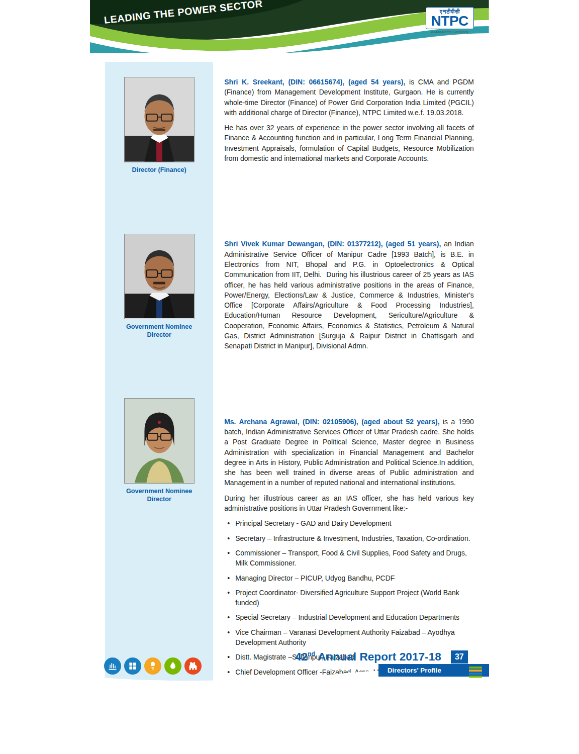LEADING THE POWER SECTOR
एनटीपीसी
NTPC
A Maharatna Company
Director (Finance)
Government Nominee
Director
Government Nominee
Director
Shri K. Sreekant, (DIN: 06615674), (aged 54 years), is CMA and PGDM (Finance) from Management Development Institute, Gurgaon. He is currently whole-time Director (Finance) of Power Grid Corporation India Limited (PGCIL) with additional charge of Director (Finance), NTPC Limited w.e.f. 19.03.2018.
He has over 32 years of experience in the power sector involving all facets of Finance & Accounting function and in particular, Long Term Financial Planning, Investment Appraisals, formulation of Capital Budgets, Resource Mobilization from domestic and international markets and Corporate Accounts.
Shri Vivek Kumar Dewangan, (DIN: 01377212), (aged 51 years), an Indian Administrative Service Officer of Manipur Cadre [1993 Batch], is B.E. in Electronics from NIT, Bhopal and P.G. in Optoelectronics & Optical Communication from IIT, Delhi. During his illustrious career of 25 years as IAS officer, he has held various administrative positions in the areas of Finance, Power/Energy, Elections/Law & Justice, Commerce & Industries, Minister's Office [Corporate Affairs/Agriculture & Food Processing Industries], Education/Human Resource Development, Sericulture/Agriculture & Cooperation, Economic Affairs, Economics & Statistics, Petroleum & Natural Gas, District Administration [Surguja & Raipur District in Chattisgarh and Senapati District in Manipur], Divisional Admn.
Ms. Archana Agrawal, (DIN: 02105906), (aged about 52 years), is a 1990 batch, Indian Administrative Services Officer of Uttar Pradesh cadre. She holds a Post Graduate Degree in Political Science, Master degree in Business Administration with specialization in Financial Management and Bachelor degree in Arts in History, Public Administration and Political Science.In addition, she has been well trained in diverse areas of Public administration and Management in a number of reputed national and international institutions.
During her illustrious career as an IAS officer, she has held various key administrative positions in Uttar Pradesh Government like:-
Principal Secretary - GAD and Dairy Development
Secretary – Infrastructure & Investment, Industries, Taxation, Co-ordination.
Commissioner – Transport, Food & Civil Supplies, Food Safety and Drugs, Milk Commissioner.
Managing Director – PICUP, Udyog Bandhu, PCDF
Project Coordinator- Diversified Agriculture Support Project (World Bank funded)
Special Secretary – Industrial Development and Education Departments
Vice Chairman – Varanasi Development Authority Faizabad – Ayodhya Development Authority
Distt. Magistrate –Sultanpur, Faizabad
Chief Development Officer -Faizabad, Agra, Mainpuri
42nd Annual Report 2017-18
Directors' Profile
37